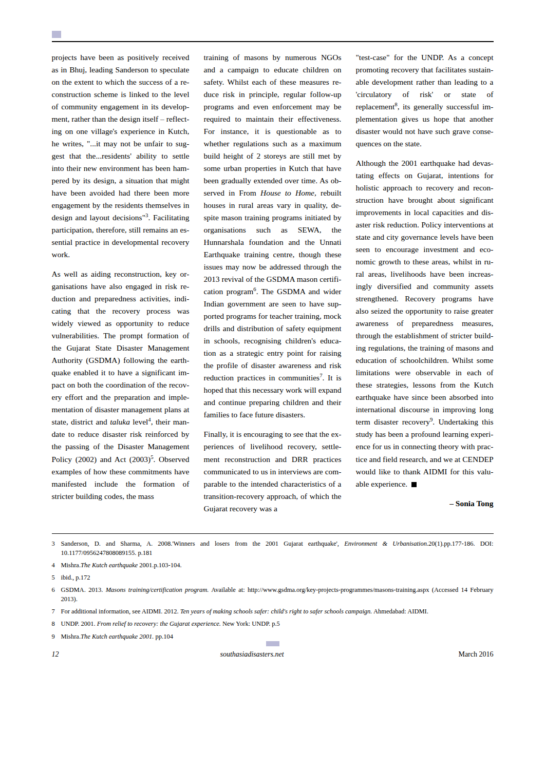projects have been as positively received as in Bhuj, leading Sanderson to speculate on the extent to which the success of a reconstruction scheme is linked to the level of community engagement in its development, rather than the design itself – reflecting on one village's experience in Kutch, he writes, "...it may not be unfair to suggest that the...residents' ability to settle into their new environment has been hampered by its design, a situation that might have been avoided had there been more engagement by the residents themselves in design and layout decisions"3. Facilitating participation, therefore, still remains an essential practice in developmental recovery work.
As well as aiding reconstruction, key organisations have also engaged in risk reduction and preparedness activities, indicating that the recovery process was widely viewed as opportunity to reduce vulnerabilities. The prompt formation of the Gujarat State Disaster Management Authority (GSDMA) following the earthquake enabled it to have a significant impact on both the coordination of the recovery effort and the preparation and implementation of disaster management plans at state, district and taluka level4, their mandate to reduce disaster risk reinforced by the passing of the Disaster Management Policy (2002) and Act (2003)5. Observed examples of how these commitments have manifested include the formation of stricter building codes, the mass
training of masons by numerous NGOs and a campaign to educate children on safety. Whilst each of these measures reduce risk in principle, regular follow-up programs and even enforcement may be required to maintain their effectiveness. For instance, it is questionable as to whether regulations such as a maximum build height of 2 storeys are still met by some urban properties in Kutch that have been gradually extended over time. As observed in From House to Home, rebuilt houses in rural areas vary in quality, despite mason training programs initiated by organisations such as SEWA, the Hunnarshala foundation and the Unnati Earthquake training centre, though these issues may now be addressed through the 2013 revival of the GSDMA mason certification program6. The GSDMA and wider Indian government are seen to have supported programs for teacher training, mock drills and distribution of safety equipment in schools, recognising children's education as a strategic entry point for raising the profile of disaster awareness and risk reduction practices in communities7. It is hoped that this necessary work will expand and continue preparing children and their families to face future disasters.
Finally, it is encouraging to see that the experiences of livelihood recovery, settlement reconstruction and DRR practices communicated to us in interviews are comparable to the intended characteristics of a transition-recovery approach, of which the Gujarat recovery was a
"test-case" for the UNDP. As a concept promoting recovery that facilitates sustainable development rather than leading to a 'circulatory of risk' or state of replacement8, its generally successful implementation gives us hope that another disaster would not have such grave consequences on the state.
Although the 2001 earthquake had devastating effects on Gujarat, intentions for holistic approach to recovery and reconstruction have brought about significant improvements in local capacities and disaster risk reduction. Policy interventions at state and city governance levels have been seen to encourage investment and economic growth to these areas, whilst in rural areas, livelihoods have been increasingly diversified and community assets strengthened. Recovery programs have also seized the opportunity to raise greater awareness of preparedness measures, through the establishment of stricter building regulations, the training of masons and education of schoolchildren. Whilst some limitations were observable in each of these strategies, lessons from the Kutch earthquake have since been absorbed into international discourse in improving long term disaster recovery9. Undertaking this study has been a profound learning experience for us in connecting theory with practice and field research, and we at CENDEP would like to thank AIDMI for this valuable experience.
– Sonia Tong
3
Sanderson, D. and Sharma, A. 2008.'Winners and losers from the 2001 Gujarat earthquake', Environment & Urbanisation.20(1).pp.177-186. DOI: 10.1177/0956247808089155. p.181
4
Mishra.The Kutch earthquake 2001.p.103-104.
5
ibid., p.172
6
GSDMA. 2013. Masons training/certification program. Available at: http://www.gsdma.org/key-projects-programmes/masons-training.aspx (Accessed 14 February 2013).
7
For additional information, see AIDMI. 2012. Ten years of making schools safer: child's right to safer schools campaign. Ahmedabad: AIDMI.
8
UNDP. 2001. From relief to recovery: the Gujarat experience. New York: UNDP. p.5
9
Mishra.The Kutch earthquake 2001. pp.104
12
southasiadisasters.net
March 2016